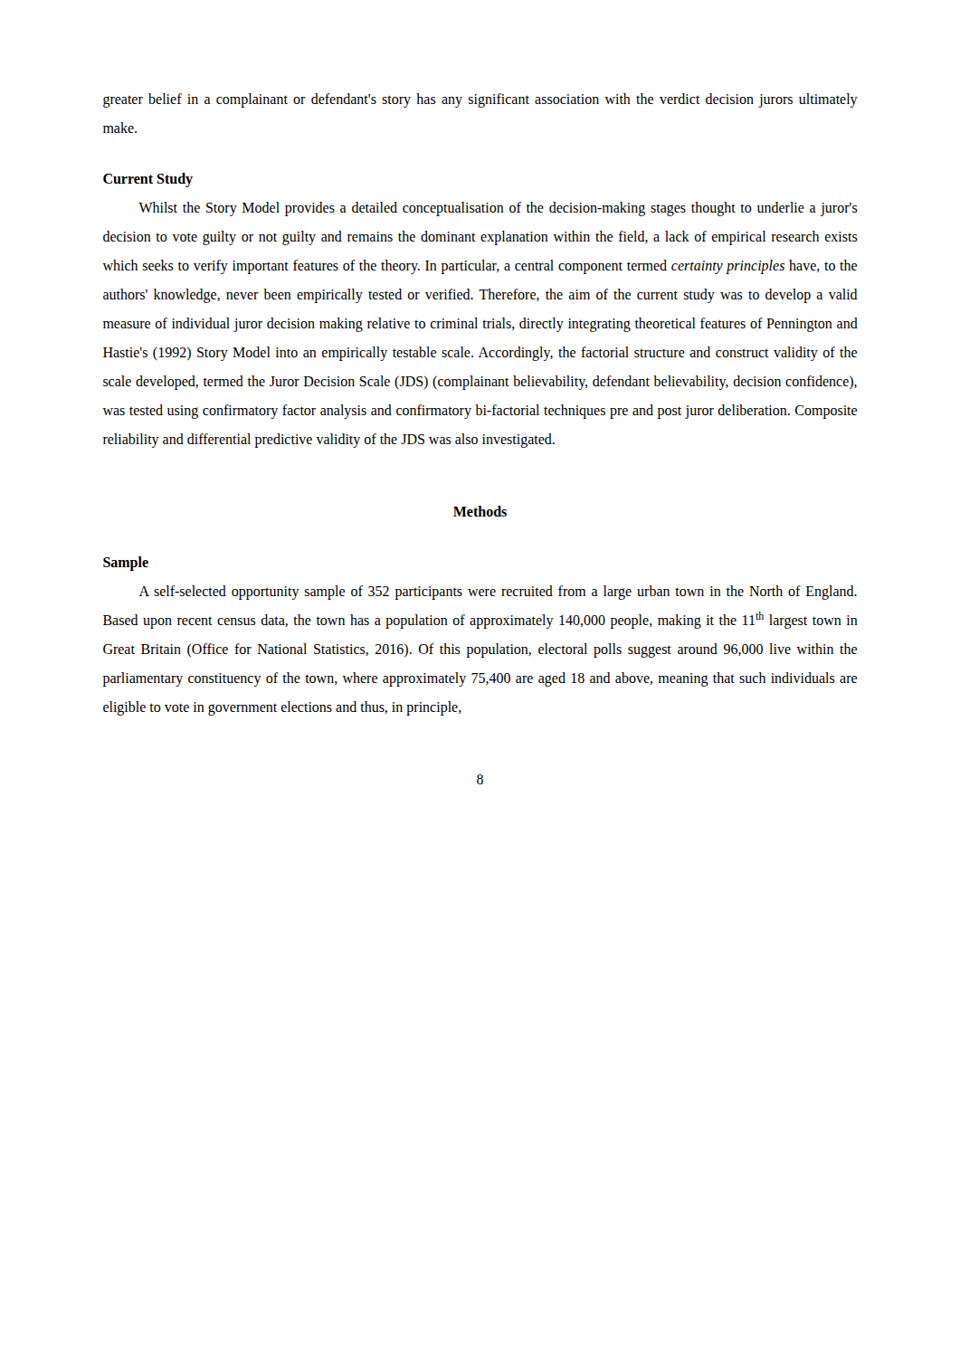greater belief in a complainant or defendant's story has any significant association with the verdict decision jurors ultimately make.
Current Study
Whilst the Story Model provides a detailed conceptualisation of the decision-making stages thought to underlie a juror's decision to vote guilty or not guilty and remains the dominant explanation within the field, a lack of empirical research exists which seeks to verify important features of the theory. In particular, a central component termed certainty principles have, to the authors' knowledge, never been empirically tested or verified. Therefore, the aim of the current study was to develop a valid measure of individual juror decision making relative to criminal trials, directly integrating theoretical features of Pennington and Hastie's (1992) Story Model into an empirically testable scale. Accordingly, the factorial structure and construct validity of the scale developed, termed the Juror Decision Scale (JDS) (complainant believability, defendant believability, decision confidence), was tested using confirmatory factor analysis and confirmatory bi-factorial techniques pre and post juror deliberation. Composite reliability and differential predictive validity of the JDS was also investigated.
Methods
Sample
A self-selected opportunity sample of 352 participants were recruited from a large urban town in the North of England. Based upon recent census data, the town has a population of approximately 140,000 people, making it the 11th largest town in Great Britain (Office for National Statistics, 2016). Of this population, electoral polls suggest around 96,000 live within the parliamentary constituency of the town, where approximately 75,400 are aged 18 and above, meaning that such individuals are eligible to vote in government elections and thus, in principle,
8